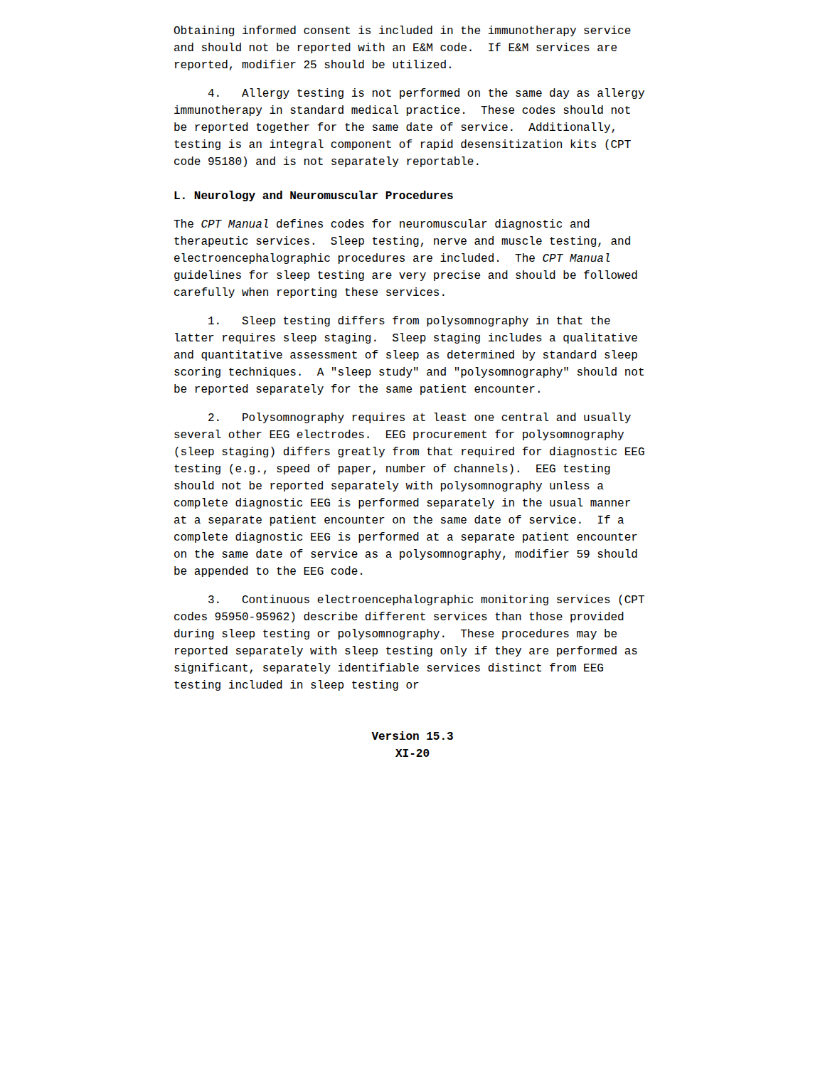Obtaining informed consent is included in the immunotherapy service and should not be reported with an E&M code. If E&M services are reported, modifier 25 should be utilized.
4. Allergy testing is not performed on the same day as allergy immunotherapy in standard medical practice. These codes should not be reported together for the same date of service. Additionally, testing is an integral component of rapid desensitization kits (CPT code 95180) and is not separately reportable.
L. Neurology and Neuromuscular Procedures
The CPT Manual defines codes for neuromuscular diagnostic and therapeutic services. Sleep testing, nerve and muscle testing, and electroencephalographic procedures are included. The CPT Manual guidelines for sleep testing are very precise and should be followed carefully when reporting these services.
1. Sleep testing differs from polysomnography in that the latter requires sleep staging. Sleep staging includes a qualitative and quantitative assessment of sleep as determined by standard sleep scoring techniques. A "sleep study" and "polysomnography" should not be reported separately for the same patient encounter.
2. Polysomnography requires at least one central and usually several other EEG electrodes. EEG procurement for polysomnography (sleep staging) differs greatly from that required for diagnostic EEG testing (e.g., speed of paper, number of channels). EEG testing should not be reported separately with polysomnography unless a complete diagnostic EEG is performed separately in the usual manner at a separate patient encounter on the same date of service. If a complete diagnostic EEG is performed at a separate patient encounter on the same date of service as a polysomnography, modifier 59 should be appended to the EEG code.
3. Continuous electroencephalographic monitoring services (CPT codes 95950-95962) describe different services than those provided during sleep testing or polysomnography. These procedures may be reported separately with sleep testing only if they are performed as significant, separately identifiable services distinct from EEG testing included in sleep testing or
Version 15.3
XI-20